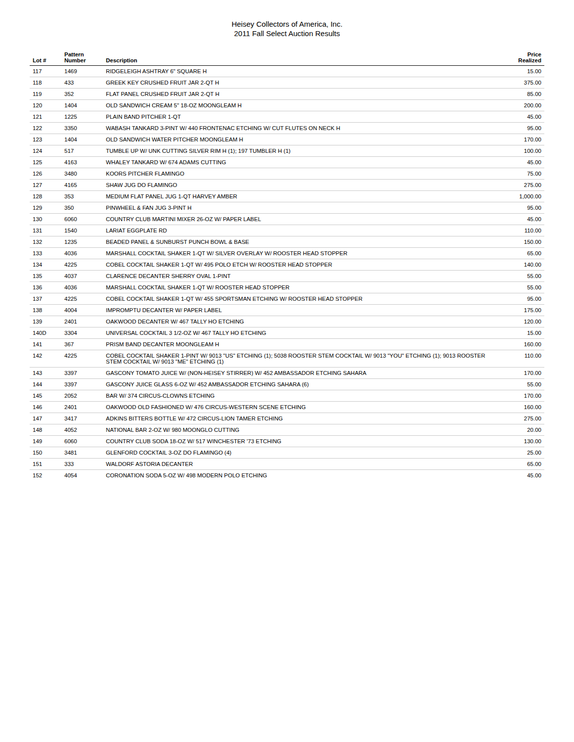Heisey Collectors of America, Inc.
2011 Fall Select Auction Results
| Lot # | Pattern Number | Description | Price Realized |
| --- | --- | --- | --- |
| 117 | 1469 | RIDGELEIGH ASHTRAY 6" SQUARE H | 15.00 |
| 118 | 433 | GREEK KEY CRUSHED FRUIT JAR 2-QT H | 375.00 |
| 119 | 352 | FLAT PANEL CRUSHED FRUIT JAR 2-QT H | 85.00 |
| 120 | 1404 | OLD SANDWICH CREAM 5" 18-OZ MOONGLEAM H | 200.00 |
| 121 | 1225 | PLAIN BAND PITCHER 1-QT | 45.00 |
| 122 | 3350 | WABASH TANKARD 3-PINT W/ 440 FRONTENAC ETCHING W/ CUT FLUTES ON NECK H | 95.00 |
| 123 | 1404 | OLD SANDWICH WATER PITCHER MOONGLEAM H | 170.00 |
| 124 | 517 | TUMBLE UP W/ UNK CUTTING SILVER RIM H (1); 197 TUMBLER H (1) | 100.00 |
| 125 | 4163 | WHALEY TANKARD W/ 674 ADAMS CUTTING | 45.00 |
| 126 | 3480 | KOORS PITCHER FLAMINGO | 75.00 |
| 127 | 4165 | SHAW JUG DO FLAMINGO | 275.00 |
| 128 | 353 | MEDIUM FLAT PANEL JUG 1-QT HARVEY AMBER | 1,000.00 |
| 129 | 350 | PINWHEEL & FAN JUG 3-PINT H | 95.00 |
| 130 | 6060 | COUNTRY CLUB MARTINI MIXER 26-OZ W/ PAPER LABEL | 45.00 |
| 131 | 1540 | LARIAT EGGPLATE RD | 110.00 |
| 132 | 1235 | BEADED PANEL & SUNBURST PUNCH BOWL & BASE | 150.00 |
| 133 | 4036 | MARSHALL COCKTAIL SHAKER 1-QT W/ SILVER OVERLAY W/ ROOSTER HEAD STOPPER | 65.00 |
| 134 | 4225 | COBEL COCKTAIL SHAKER 1-QT W/ 495 POLO ETCH W/ ROOSTER HEAD STOPPER | 140.00 |
| 135 | 4037 | CLARENCE DECANTER SHERRY OVAL 1-PINT | 55.00 |
| 136 | 4036 | MARSHALL COCKTAIL SHAKER 1-QT W/ ROOSTER HEAD STOPPER | 55.00 |
| 137 | 4225 | COBEL COCKTAIL SHAKER 1-QT W/ 455 SPORTSMAN ETCHING W/ ROOSTER HEAD STOPPER | 95.00 |
| 138 | 4004 | IMPROMPTU DECANTER W/ PAPER LABEL | 175.00 |
| 139 | 2401 | OAKWOOD DECANTER W/ 467 TALLY HO ETCHING | 120.00 |
| 140D | 3304 | UNIVERSAL COCKTAIL 3 1/2-OZ W/ 467 TALLY HO ETCHING | 15.00 |
| 141 | 367 | PRISM BAND DECANTER MOONGLEAM H | 160.00 |
| 142 | 4225 | COBEL COCKTAIL SHAKER 1-PINT W/ 9013 "US" ETCHING (1); 5038 ROOSTER STEM COCKTAIL W/ 9013 "YOU" ETCHING (1); 9013 ROOSTER STEM COCKTAIL W/ 9013 "ME" ETCHING (1) | 110.00 |
| 143 | 3397 | GASCONY TOMATO JUICE W/ (NON-HEISEY STIRRER) W/ 452 AMBASSADOR ETCHING SAHARA | 170.00 |
| 144 | 3397 | GASCONY JUICE GLASS 6-OZ W/ 452 AMBASSADOR ETCHING SAHARA (6) | 55.00 |
| 145 | 2052 | BAR W/ 374 CIRCUS-CLOWNS ETCHING | 170.00 |
| 146 | 2401 | OAKWOOD OLD FASHIONED W/ 476 CIRCUS-WESTERN SCENE ETCHING | 160.00 |
| 147 | 3417 | ADKINS BITTERS BOTTLE W/ 472 CIRCUS-LION TAMER ETCHING | 275.00 |
| 148 | 4052 | NATIONAL BAR 2-OZ W/ 980 MOONGLO CUTTING | 20.00 |
| 149 | 6060 | COUNTRY CLUB SODA 18-OZ W/ 517 WINCHESTER '73 ETCHING | 130.00 |
| 150 | 3481 | GLENFORD COCKTAIL 3-OZ DO FLAMINGO (4) | 25.00 |
| 151 | 333 | WALDORF ASTORIA DECANTER | 65.00 |
| 152 | 4054 | CORONATION SODA 5-OZ W/ 498 MODERN POLO ETCHING | 45.00 |